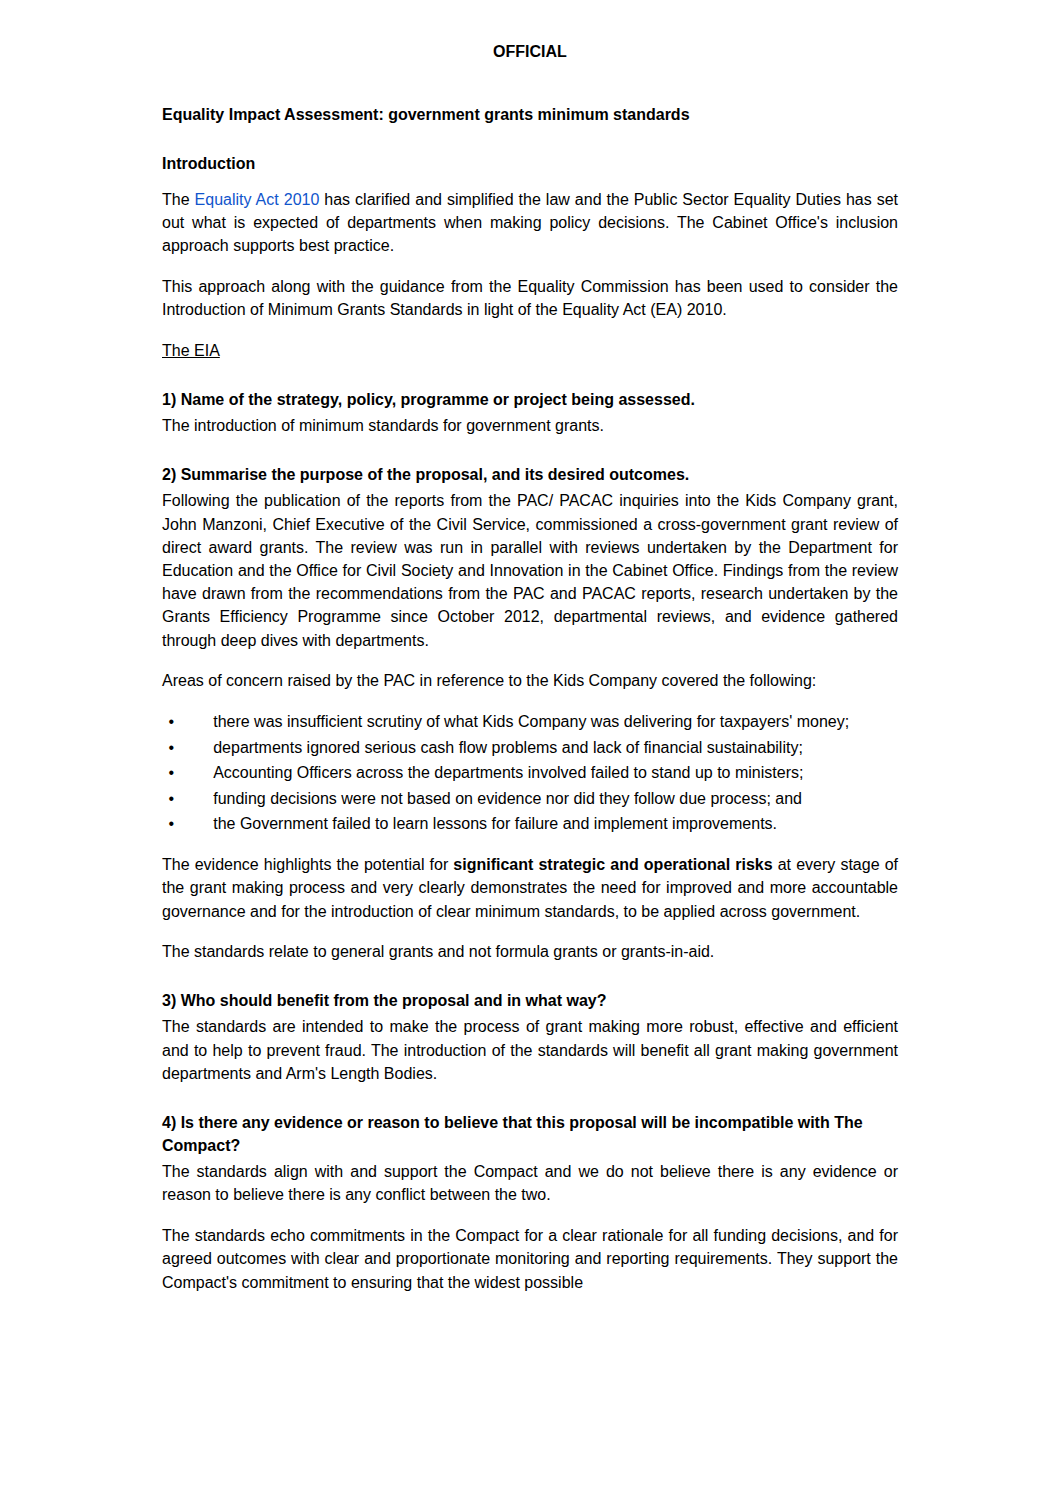OFFICIAL
Equality Impact Assessment: government grants minimum standards
Introduction
The Equality Act 2010 has clarified and simplified the law and the Public Sector Equality Duties has set out what is expected of departments when making policy decisions. The Cabinet Office's inclusion approach supports best practice.
This approach along with the guidance from the Equality Commission has been used to consider the Introduction of Minimum Grants Standards in light of the Equality Act (EA) 2010.
The EIA
1) Name of the strategy, policy, programme or project being assessed.
The introduction of minimum standards for government grants.
2) Summarise the purpose of the proposal, and its desired outcomes.
Following the publication of the reports from the PAC/ PACAC inquiries into the Kids Company grant, John Manzoni, Chief Executive of the Civil Service, commissioned a cross-government grant review of direct award grants. The review was run in parallel with reviews undertaken by the Department for Education and the Office for Civil Society and Innovation in the Cabinet Office. Findings from the review have drawn from the recommendations from the PAC and PACAC reports, research undertaken by the Grants Efficiency Programme since October 2012, departmental reviews, and evidence gathered through deep dives with departments.
Areas of concern raised by the PAC in reference to the Kids Company covered the following:
there was insufficient scrutiny of what Kids Company was delivering for taxpayers' money;
departments ignored serious cash flow problems and lack of financial sustainability;
Accounting Officers across the departments involved failed to stand up to ministers;
funding decisions were not based on evidence nor did they follow due process; and
the Government failed to learn lessons for failure and implement improvements.
The evidence highlights the potential for significant strategic and operational risks at every stage of the grant making process and very clearly demonstrates the need for improved and more accountable governance and for the introduction of clear minimum standards, to be applied across government.
The standards relate to general grants and not formula grants or grants-in-aid.
3) Who should benefit from the proposal and in what way?
The standards are intended to make the process of grant making more robust, effective and efficient and to help to prevent fraud. The introduction of the standards will benefit all grant making government departments and Arm's Length Bodies.
4) Is there any evidence or reason to believe that this proposal will be incompatible with The Compact?
The standards align with and support the Compact and we do not believe there is any evidence or reason to believe there is any conflict between the two.
The standards echo commitments in the Compact for a clear rationale for all funding decisions, and for agreed outcomes with clear and proportionate monitoring and reporting requirements. They support the Compact's commitment to ensuring that the widest possible